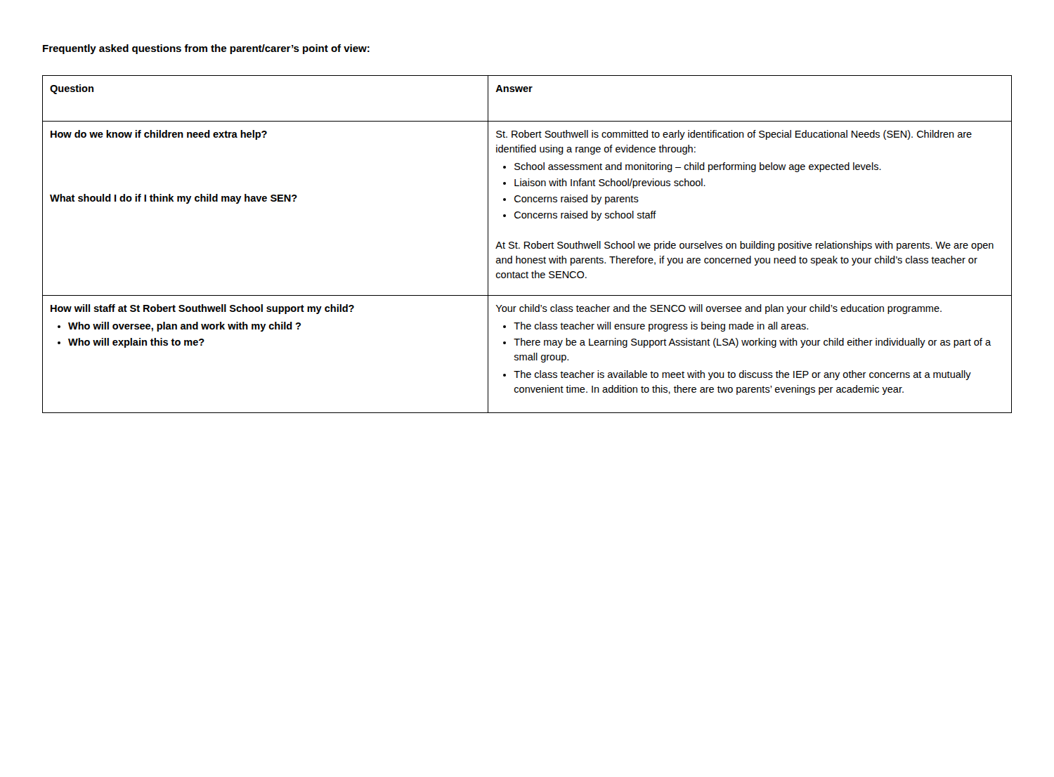Frequently asked questions from the parent/carer’s point of view:
| Question | Answer |
| --- | --- |
| How do we know if children need extra help? What should I do if I think my child may have SEN? | St. Robert Southwell is committed to early identification of Special Educational Needs (SEN). Children are identified using a range of evidence through: School assessment and monitoring – child performing below age expected levels. Liaison with Infant School/previous school. Concerns raised by parents Concerns raised by school staff At St. Robert Southwell School we pride ourselves on building positive relationships with parents. We are open and honest with parents. Therefore, if you are concerned you need to speak to your child’s class teacher or contact the SENCO. |
| How will staff at St Robert Southwell School support my child? Who will oversee, plan and work with my child ? Who will explain this to me? | Your child’s class teacher and the SENCO will oversee and plan your child’s education programme. The class teacher will ensure progress is being made in all areas. There may be a Learning Support Assistant (LSA) working with your child either individually or as part of a small group. The class teacher is available to meet with you to discuss the IEP or any other concerns at a mutually convenient time. In addition to this, there are two parents’ evenings per academic year. |